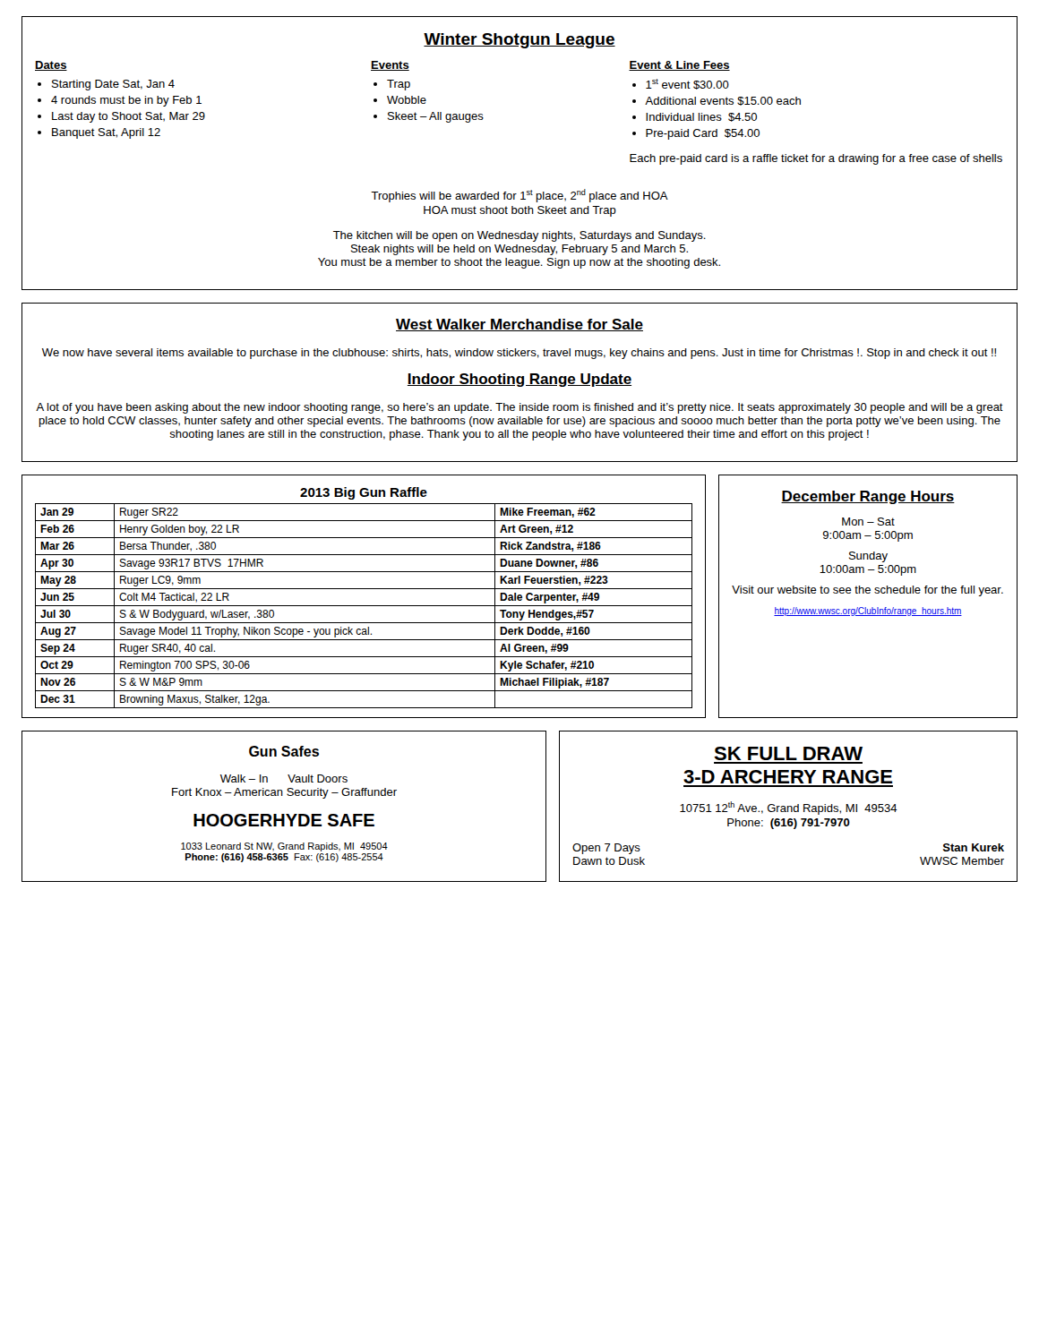Winter Shotgun League
Dates
Starting Date Sat, Jan 4
4 rounds must be in by Feb 1
Last day to Shoot Sat, Mar 29
Banquet Sat, April 12
Events
Trap
Wobble
Skeet – All gauges
Event & Line Fees
1st event $30.00
Additional events $15.00 each
Individual lines $4.50
Pre-paid Card $54.00
Each pre-paid card is a raffle ticket for a drawing for a free case of shells
Trophies will be awarded for 1st place, 2nd place and HOA
HOA must shoot both Skeet and Trap
The kitchen will be open on Wednesday nights, Saturdays and Sundays.
Steak nights will be held on Wednesday, February 5 and March 5.
You must be a member to shoot the league. Sign up now at the shooting desk.
West Walker Merchandise for Sale
We now have several items available to purchase in the clubhouse: shirts, hats, window stickers, travel mugs, key chains and pens. Just in time for Christmas !. Stop in and check it out !!
Indoor Shooting Range Update
A lot of you have been asking about the new indoor shooting range, so here’s an update. The inside room is finished and it’s pretty nice. It seats approximately 30 people and will be a great place to hold CCW classes, hunter safety and other special events. The bathrooms (now available for use) are spacious and soooo much better than the porta potty we’ve been using. The shooting lanes are still in the construction, phase. Thank you to all the people who have volunteered their time and effort on this project !
2013 Big Gun Raffle
| Jan 29 | Ruger SR22 | Mike Freeman, #62 |
| Feb 26 | Henry Golden boy, 22 LR | Art Green, #12 |
| Mar 26 | Bersa Thunder, .380 | Rick Zandstra, #186 |
| Apr 30 | Savage 93R17 BTVS 17HMR | Duane Downer, #86 |
| May 28 | Ruger LC9, 9mm | Karl Feuerstien, #223 |
| Jun 25 | Colt M4 Tactical, 22 LR | Dale Carpenter, #49 |
| Jul 30 | S & W Bodyguard, w/Laser, .380 | Tony Hendges,#57 |
| Aug 27 | Savage Model 11 Trophy, Nikon Scope - you pick cal. | Derk Dodde, #160 |
| Sep 24 | Ruger SR40, 40 cal. | Al Green, #99 |
| Oct 29 | Remington 700 SPS, 30-06 | Kyle Schafer, #210 |
| Nov 26 | S & W M&P 9mm | Michael Filipiak, #187 |
| Dec 31 | Browning Maxus, Stalker, 12ga. | |
December Range Hours
Mon – Sat
9:00am – 5:00pm
Sunday
10:00am – 5:00pm
Visit our website to see the schedule for the full year.
http://www.wwsc.org/ClubInfo/range_hours.htm
Gun Safes
Walk – In Vault Doors
Fort Knox – American Security – Graffunder
HOOGERHYDE SAFE
1033 Leonard St NW, Grand Rapids, MI 49504
Phone: (616) 458-6365 Fax: (616) 485-2554
SK FULL DRAW
3-D ARCHERY RANGE
10751 12th Ave., Grand Rapids, MI 49534
Phone: (616) 791-7970
Open 7 Days
Dawn to Dusk
Stan Kurek
WWSC Member